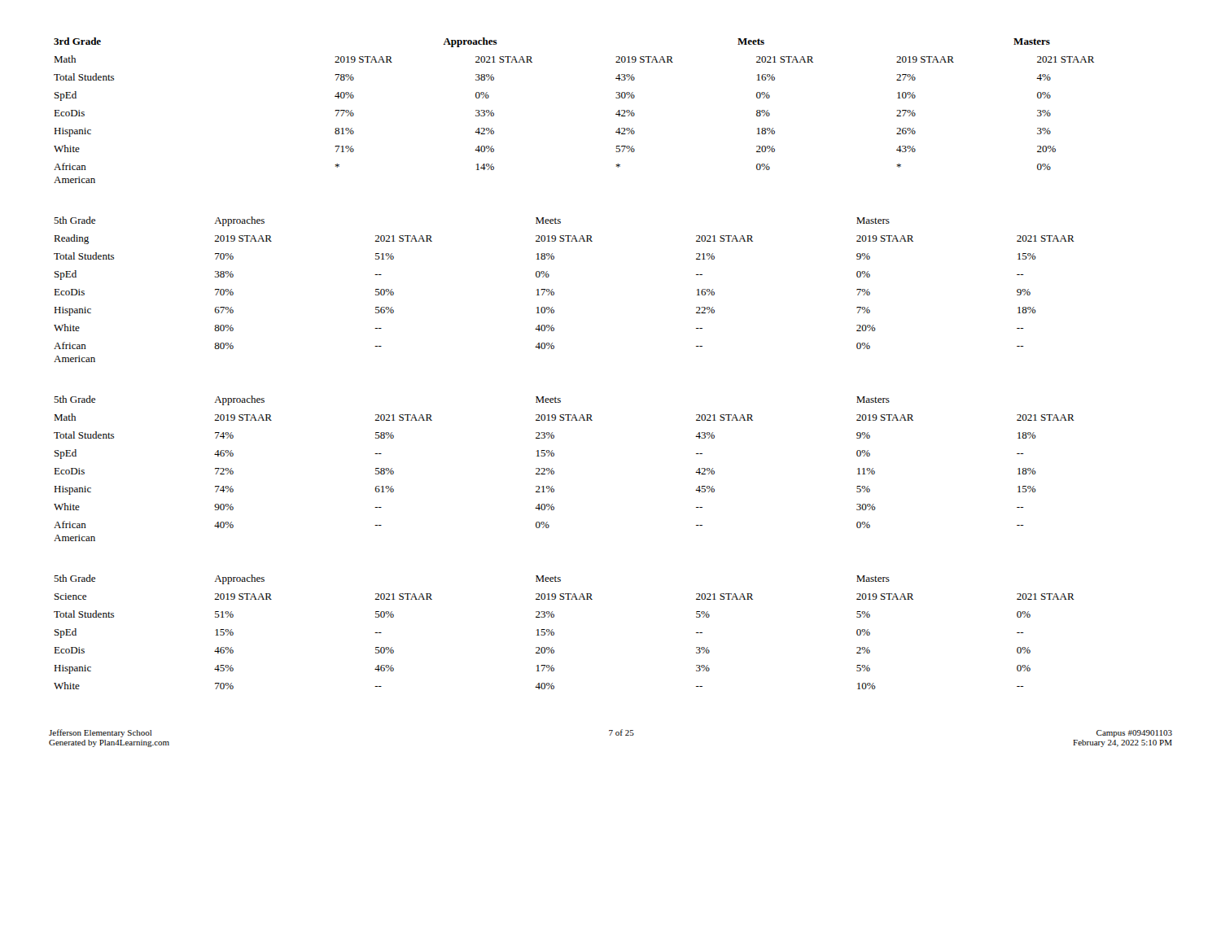| 3rd Grade | Approaches | Meets | Masters |
| --- | --- | --- | --- |
| Math | 2019 STAAR | 2021 STAAR | 2019 STAAR | 2021 STAAR | 2019 STAAR | 2021 STAAR |
| Total Students | 78% | 38% | 43% | 16% | 27% | 4% |
| SpEd | 40% | 0% | 30% | 0% | 10% | 0% |
| EcoDis | 77% | 33% | 42% | 8% | 27% | 3% |
| Hispanic | 81% | 42% | 42% | 18% | 26% | 3% |
| White | 71% | 40% | 57% | 20% | 43% | 20% |
| African American | * | 14% | * | 0% | * | 0% |
| 5th Grade | Approaches | | Meets | | Masters | |
| --- | --- | --- | --- | --- | --- | --- |
| Reading | 2019 STAAR | 2021 STAAR | 2019 STAAR | 2021 STAAR | 2019 STAAR | 2021 STAAR |
| Total Students | 70% | 51% | 18% | 21% | 9% | 15% |
| SpEd | 38% | -- | 0% | -- | 0% | -- |
| EcoDis | 70% | 50% | 17% | 16% | 7% | 9% |
| Hispanic | 67% | 56% | 10% | 22% | 7% | 18% |
| White | 80% | -- | 40% | -- | 20% | -- |
| African American | 80% | -- | 40% | -- | 0% | -- |
| 5th Grade | Approaches | | Meets | | Masters | |
| --- | --- | --- | --- | --- | --- | --- |
| Math | 2019 STAAR | 2021 STAAR | 2019 STAAR | 2021 STAAR | 2019 STAAR | 2021 STAAR |
| Total Students | 74% | 58% | 23% | 43% | 9% | 18% |
| SpEd | 46% | -- | 15% | -- | 0% | -- |
| EcoDis | 72% | 58% | 22% | 42% | 11% | 18% |
| Hispanic | 74% | 61% | 21% | 45% | 5% | 15% |
| White | 90% | -- | 40% | -- | 30% | -- |
| African American | 40% | -- | 0% | -- | 0% | -- |
| 5th Grade | Approaches | | Meets | | Masters | |
| --- | --- | --- | --- | --- | --- | --- |
| Science | 2019 STAAR | 2021 STAAR | 2019 STAAR | 2021 STAAR | 2019 STAAR | 2021 STAAR |
| Total Students | 51% | 50% | 23% | 5% | 5% | 0% |
| SpEd | 15% | -- | 15% | -- | 0% | -- |
| EcoDis | 46% | 50% | 20% | 3% | 2% | 0% |
| Hispanic | 45% | 46% | 17% | 3% | 5% | 0% |
| White | 70% | -- | 40% | -- | 10% | -- |
Jefferson Elementary School
Generated by Plan4Learning.com
7 of 25
Campus #094901103
February 24, 2022 5:10 PM